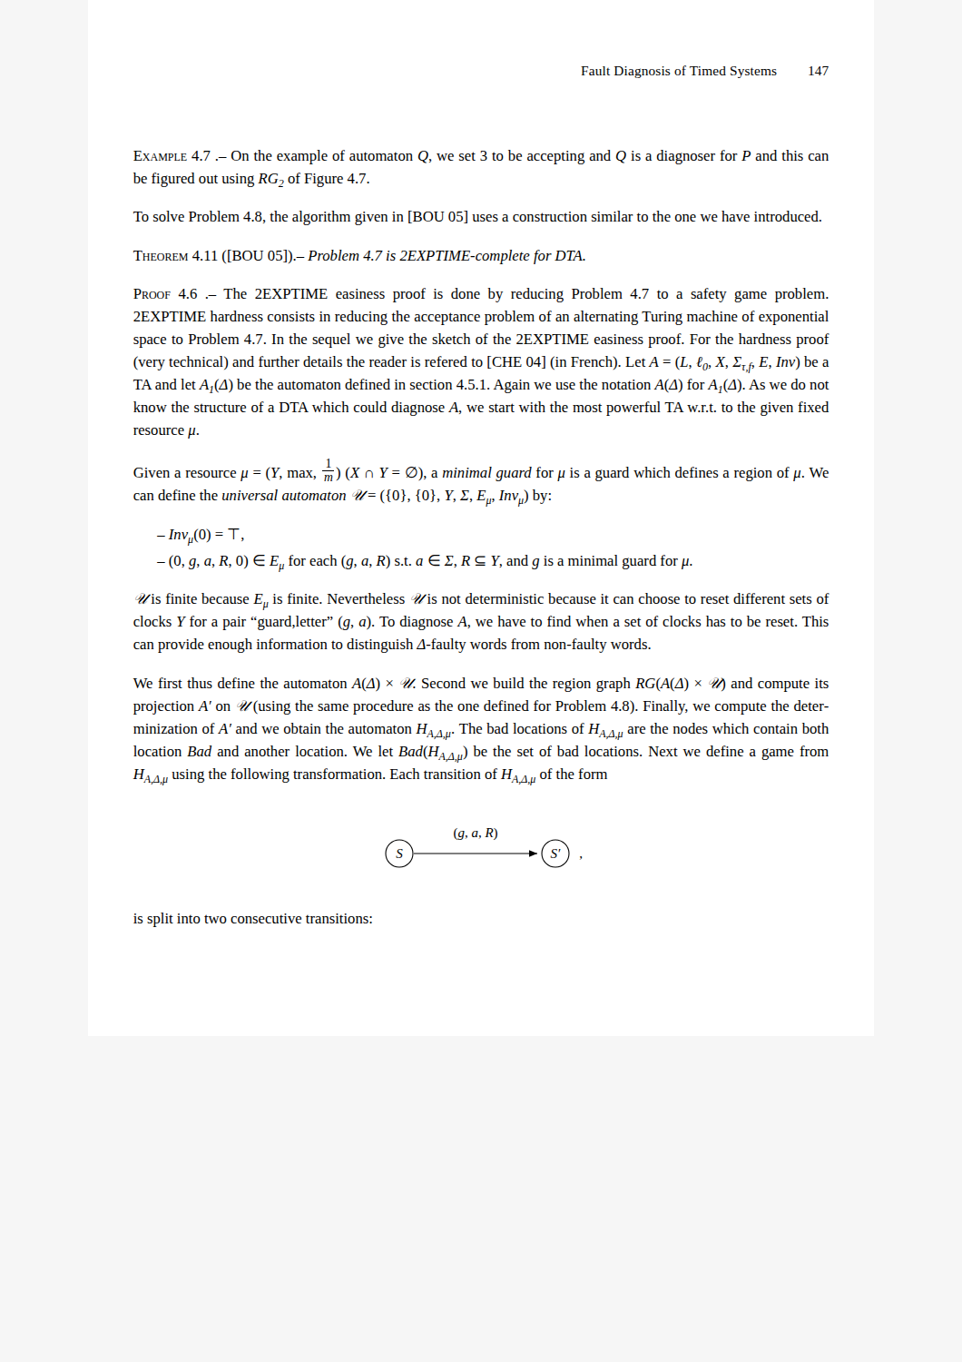Fault Diagnosis of Timed Systems147
Example 4.7 .– On the example of automaton Q, we set 3 to be accepting and Q is a diagnoser for P and this can be figured out using RG2 of Figure 4.7.
To solve Problem 4.8, the algorithm given in [BOU 05] uses a construction similar to the one we have introduced.
Theorem 4.11 ([BOU 05]).– Problem 4.7 is 2EXPTIME-complete for DTA.
Proof 4.6 .– The 2EXPTIME easiness proof is done by reducing Problem 4.7 to a safety game problem. 2EXPTIME hardness consists in reducing the acceptance problem of an alternating Turing machine of exponential space to Problem 4.7. In the sequel we give the sketch of the 2EXPTIME easiness proof. For the hardness proof (very technical) and further details the reader is refered to [CHE 04] (in French). Let A = (L, ℓ0, X, Στ,f, E, Inv) be a TA and let A1(Δ) be the automaton defined in section 4.5.1. Again we use the notation A(Δ) for A1(Δ). As we do not know the structure of a DTA which could diagnose A, we start with the most powerful TA w.r.t. to the given fixed resource μ.
Given a resource μ = (Y, max, 1 m) (X ∩ Y = ∅), a minimal guard for μ is a guard which defines a region of μ. We can define the universal automaton 𝒰 = ({0}, {0}, Y, Σ, Eμ, Invμ) by:
Invμ(0) = ⊤,
(0, g, a, R, 0) ∈ Eμ for each (g, a, R) s.t. a ∈ Σ, R ⊆ Y, and g is a minimal guard for μ.
𝒰 is finite because Eμ is finite. Nevertheless 𝒰 is not deterministic because it can choose to reset different sets of clocks Y for a pair “guard,letter” (g, a). To diagnose A, we have to find when a set of clocks has to be reset. This can provide enough information to distinguish Δ-faulty words from non-faulty words.
We first thus define the automaton A(Δ) × 𝒰. Second we build the region graph RG(A(Δ) × 𝒰) and compute its projection A′ on 𝒰 (using the same procedure as the one defined for Problem 4.8). Finally, we compute the determinization of A′ and we obtain the automaton HA,Δ,μ. The bad locations of HA,Δ,μ are the nodes which contain both location Bad and another location. We let Bad(HA,Δ,μ) be the set of bad locations. Next we define a game from HA,Δ,μ using the following transformation. Each transition of HA,Δ,μ of the form
S S′ (g, a, R) ,
is split into two consecutive transitions: